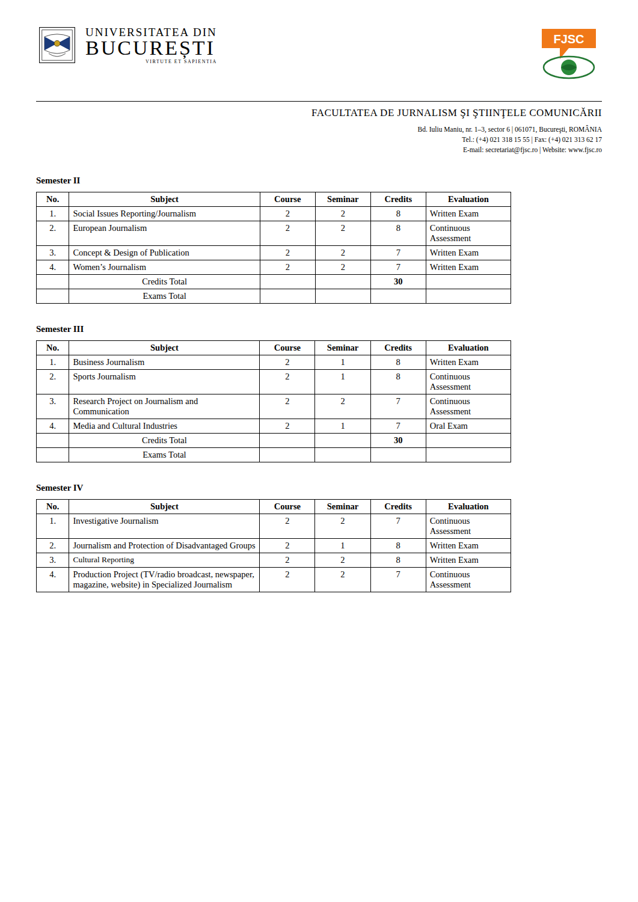UNIVERSITATEA DIN
BUCUREȘTI
VIRTUTE ET SAPIENTIA
FJSC
FACULTATEA DE JURNALISM ŞI ŞTIINŢELE COMUNICĂRII
Bd. Iuliu Maniu, nr. 1–3, sector 6 | 061071, Bucureşti, ROMÂNIA
Tel.: (+4) 021 318 15 55 | Fax: (+4) 021 313 62 17
E-mail: secretariat@fjsc.ro | Website: www.fjsc.ro
Semester II
| No. | Subject | Course | Seminar | Credits | Evaluation |
| --- | --- | --- | --- | --- | --- |
| 1. | Social Issues Reporting/Journalism | 2 | 2 | 8 | Written Exam |
| 2. | European Journalism | 2 | 2 | 8 | Continuous Assessment |
| 3. | Concept & Design of Publication | 2 | 2 | 7 | Written Exam |
| 4. | Women’s Journalism | 2 | 2 | 7 | Written Exam |
| | Credits Total | | | 30 | |
| | Exams Total | | | | |
Semester III
| No. | Subject | Course | Seminar | Credits | Evaluation |
| --- | --- | --- | --- | --- | --- |
| 1. | Business Journalism | 2 | 1 | 8 | Written Exam |
| 2. | Sports Journalism | 2 | 1 | 8 | Continuous Assessment |
| 3. | Research Project on Journalism and Communication | 2 | 2 | 7 | Continuous Assessment |
| 4. | Media and Cultural Industries | 2 | 1 | 7 | Oral Exam |
| | Credits Total | | | 30 | |
| | Exams Total | | | | |
Semester IV
| No. | Subject | Course | Seminar | Credits | Evaluation |
| --- | --- | --- | --- | --- | --- |
| 1. | Investigative Journalism | 2 | 2 | 7 | Continuous Assessment |
| 2. | Journalism and Protection of Disadvantaged Groups | 2 | 1 | 8 | Written Exam |
| 3. | Cultural Reporting | 2 | 2 | 8 | Written Exam |
| 4. | Production Project (TV/radio broadcast, newspaper, magazine, website) in Specialized Journalism | 2 | 2 | 7 | Continuous Assessment |